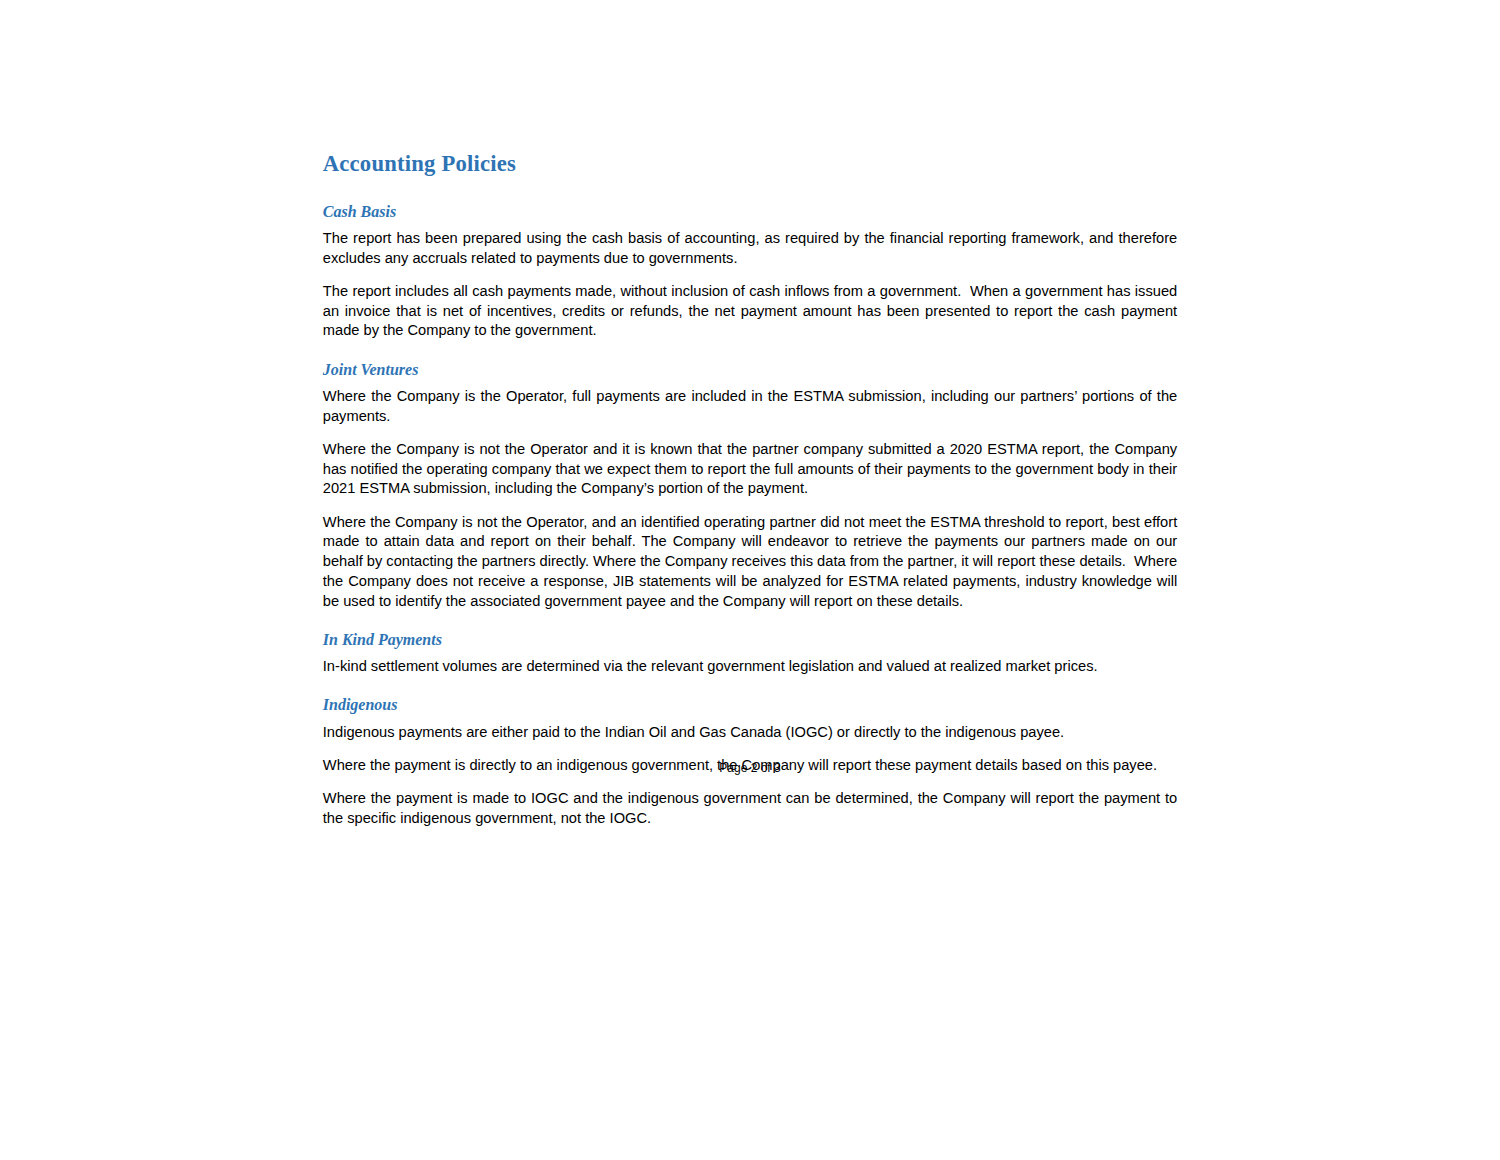Accounting Policies
Cash Basis
The report has been prepared using the cash basis of accounting, as required by the financial reporting framework, and therefore excludes any accruals related to payments due to governments.
The report includes all cash payments made, without inclusion of cash inflows from a government. When a government has issued an invoice that is net of incentives, credits or refunds, the net payment amount has been presented to report the cash payment made by the Company to the government.
Joint Ventures
Where the Company is the Operator, full payments are included in the ESTMA submission, including our partners’ portions of the payments.
Where the Company is not the Operator and it is known that the partner company submitted a 2020 ESTMA report, the Company has notified the operating company that we expect them to report the full amounts of their payments to the government body in their 2021 ESTMA submission, including the Company’s portion of the payment.
Where the Company is not the Operator, and an identified operating partner did not meet the ESTMA threshold to report, best effort made to attain data and report on their behalf. The Company will endeavor to retrieve the payments our partners made on our behalf by contacting the partners directly. Where the Company receives this data from the partner, it will report these details. Where the Company does not receive a response, JIB statements will be analyzed for ESTMA related payments, industry knowledge will be used to identify the associated government payee and the Company will report on these details.
In Kind Payments
In-kind settlement volumes are determined via the relevant government legislation and valued at realized market prices.
Indigenous
Indigenous payments are either paid to the Indian Oil and Gas Canada (IOGC) or directly to the indigenous payee.
Where the payment is directly to an indigenous government, the Company will report these payment details based on this payee.
Where the payment is made to IOGC and the indigenous government can be determined, the Company will report the payment to the specific indigenous government, not the IOGC.
Page 2 of 3